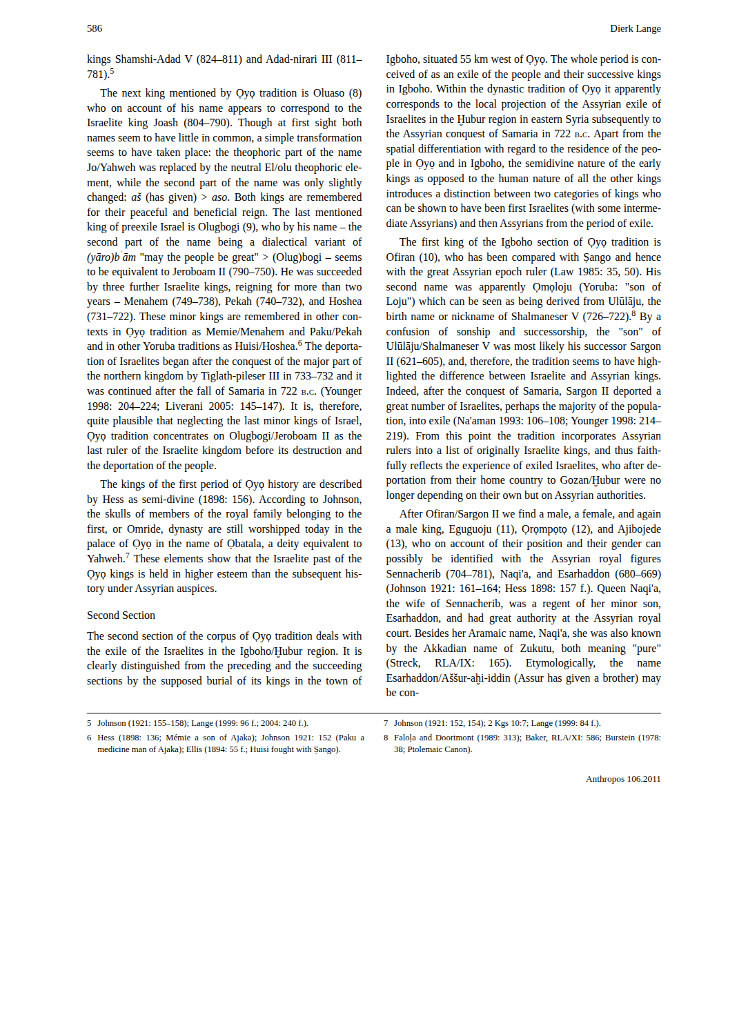586 Dierk Lange
kings Shamshi-Adad V (824–811) and Adad-nirari III (811–781).5
The next king mentioned by Ọyọ tradition is Oluaso (8) who on account of his name appears to correspond to the Israelite king Joash (804–790). Though at first sight both names seem to have little in common, a simple transformation seems to have taken place: the theophoric part of the name Jo/Yahweh was replaced by the neutral El/olu theophoric element, while the second part of the name was only slightly changed: aš (has given) > aso. Both kings are remembered for their peaceful and beneficial reign. The last mentioned king of preexile Israel is Olugbogi (9), who by his name – the second part of the name being a dialectical variant of (yāro)bʿām "may the people be great" > (Olug)bogi – seems to be equivalent to Jeroboam II (790–750). He was succeeded by three further Israelite kings, reigning for more than two years – Menahem (749–738), Pekah (740–732), and Hoshea (731–722). These minor kings are remembered in other contexts in Ọyọ tradition as Memie/Menahem and Paku/Pekah and in other Yoruba traditions as Huisi/Hoshea.6 The deportation of Israelites began after the conquest of the major part of the northern kingdom by Tiglath-pileser III in 733–732 and it was continued after the fall of Samaria in 722 b.c. (Younger 1998: 204–224; Liverani 2005: 145–147). It is, therefore, quite plausible that neglecting the last minor kings of Israel, Ọyọ tradition concentrates on Olugbogi/Jeroboam II as the last ruler of the Israelite kingdom before its destruction and the deportation of the people.
The kings of the first period of Ọyọ history are described by Hess as semi-divine (1898: 156). According to Johnson, the skulls of members of the royal family belonging to the first, or Omride, dynasty are still worshipped today in the palace of Ọyọ in the name of Ọbatala, a deity equivalent to Yahweh.7 These elements show that the Israelite past of the Ọyọ kings is held in higher esteem than the subsequent history under Assyrian auspices.
Second Section
The second section of the corpus of Ọyọ tradition deals with the exile of the Israelites in the Igboho/Ḫubur region. It is clearly distinguished from the preceding and the succeeding sections by the supposed burial of its kings in the town of Igboho, situated 55 km west of Ọyọ. The whole period is conceived of as an exile of the people and their successive kings in Igboho. Within the dynastic tradition of Ọyọ it apparently corresponds to the local projection of the Assyrian exile of Israelites in the Ḫubur region in eastern Syria subsequently to the Assyrian conquest of Samaria in 722 b.c. Apart from the spatial differentiation with regard to the residence of the people in Ọyọ and in Igboho, the semidivine nature of the early kings as opposed to the human nature of all the other kings introduces a distinction between two categories of kings who can be shown to have been first Israelites (with some intermediate Assyrians) and then Assyrians from the period of exile.
The first king of the Igboho section of Ọyọ tradition is Ofiran (10), who has been compared with Ṣango and hence with the great Assyrian epoch ruler (Law 1985: 35, 50). His second name was apparently Ọmọloju (Yoruba: "son of Loju") which can be seen as being derived from Ulūlāju, the birth name or nickname of Shalmaneser V (726–722).8 By a confusion of sonship and successorship, the "son" of Ulūlāju/Shalmaneser V was most likely his successor Sargon II (621–605), and, therefore, the tradition seems to have highlighted the difference between Israelite and Assyrian kings. Indeed, after the conquest of Samaria, Sargon II deported a great number of Israelites, perhaps the majority of the population, into exile (Na'aman 1993: 106–108; Younger 1998: 214–219). From this point the tradition incorporates Assyrian rulers into a list of originally Israelite kings, and thus faithfully reflects the experience of exiled Israelites, who after deportation from their home country to Gozan/Ḫubur were no longer depending on their own but on Assyrian authorities.
After Ofiran/Sargon II we find a male, a female, and again a male king, Eguguoju (11), Ọrọmpọtọ (12), and Ajibojede (13), who on account of their position and their gender can possibly be identified with the Assyrian royal figures Sennacherib (704–781), Naqi'a, and Esarhaddon (680–669) (Johnson 1921: 161–164; Hess 1898: 157 f.). Queen Naqi'a, the wife of Sennacherib, was a regent of her minor son, Esarhaddon, and had great authority at the Assyrian royal court. Besides her Aramaic name, Naqi'a, she was also known by the Akkadian name of Zukutu, both meaning "pure" (Streck, RLA/IX: 165). Etymologically, the name Esarhaddon/Aššur-aḫi-iddin (Assur has given a brother) may be con-
5 Johnson (1921: 155–158); Lange (1999: 96 f.; 2004: 240 f.).
6 Hess (1898: 136; Mémie a son of Ajaka); Johnson 1921: 152 (Paku a medicine man of Ajaka); Ellis (1894: 55 f.; Huisi fought with Ṣango).
7 Johnson (1921: 152, 154); 2 Kgs 10:7; Lange (1999: 84 f.).
8 Faloḷa and Doortmont (1989: 313); Baker, RLA/XI: 586; Burstein (1978: 38; Ptolemaic Canon).
Anthropos 106.2011